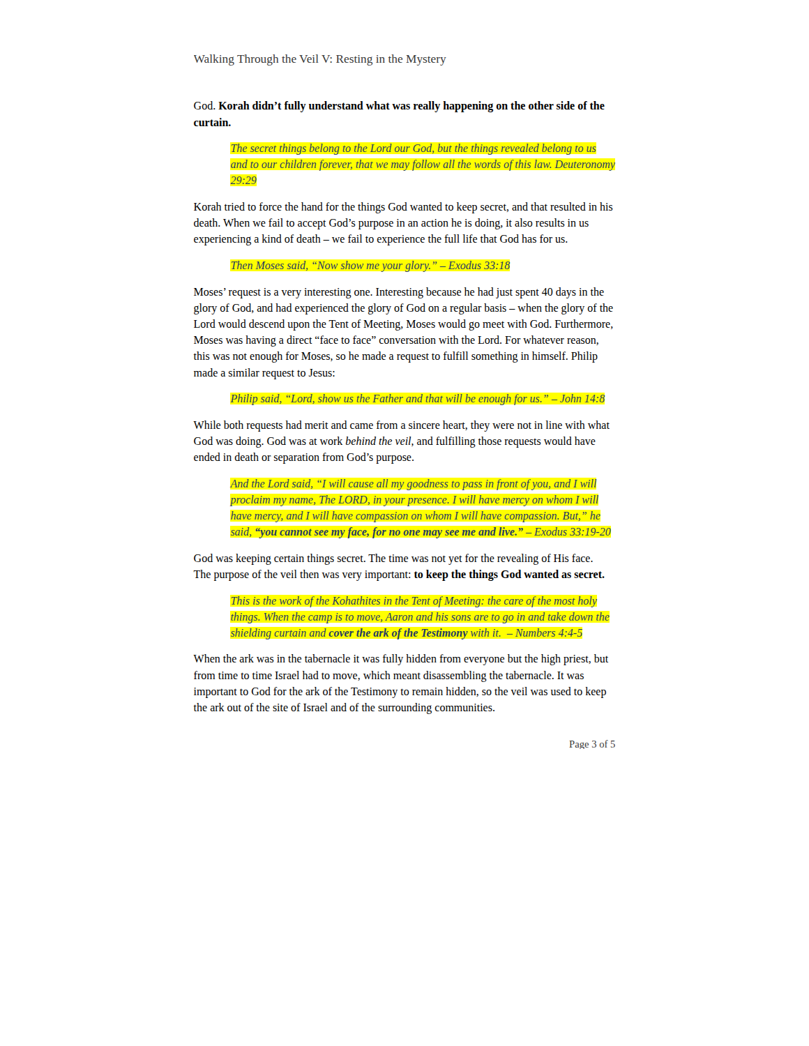Walking Through the Veil V: Resting in the Mystery
God. Korah didn’t fully understand what was really happening on the other side of the curtain.
The secret things belong to the Lord our God, but the things revealed belong to us and to our children forever, that we may follow all the words of this law. Deuteronomy 29:29
Korah tried to force the hand for the things God wanted to keep secret, and that resulted in his death. When we fail to accept God’s purpose in an action he is doing, it also results in us experiencing a kind of death – we fail to experience the full life that God has for us.
Then Moses said, “Now show me your glory.” – Exodus 33:18
Moses’ request is a very interesting one. Interesting because he had just spent 40 days in the glory of God, and had experienced the glory of God on a regular basis – when the glory of the Lord would descend upon the Tent of Meeting, Moses would go meet with God. Furthermore, Moses was having a direct “face to face” conversation with the Lord. For whatever reason, this was not enough for Moses, so he made a request to fulfill something in himself. Philip made a similar request to Jesus:
Philip said, “Lord, show us the Father and that will be enough for us.” – John 14:8
While both requests had merit and came from a sincere heart, they were not in line with what God was doing. God was at work behind the veil, and fulfilling those requests would have ended in death or separation from God’s purpose.
And the Lord said, “I will cause all my goodness to pass in front of you, and I will proclaim my name, The LORD, in your presence. I will have mercy on whom I will have mercy, and I will have compassion on whom I will have compassion. But,” he said, “you cannot see my face, for no one may see me and live.” – Exodus 33:19-20
God was keeping certain things secret. The time was not yet for the revealing of His face. The purpose of the veil then was very important: to keep the things God wanted as secret.
This is the work of the Kohathites in the Tent of Meeting: the care of the most holy things. When the camp is to move, Aaron and his sons are to go in and take down the shielding curtain and cover the ark of the Testimony with it. – Numbers 4:4-5
When the ark was in the tabernacle it was fully hidden from everyone but the high priest, but from time to time Israel had to move, which meant disassembling the tabernacle. It was important to God for the ark of the Testimony to remain hidden, so the veil was used to keep the ark out of the site of Israel and of the surrounding communities.
Page 3 of 5